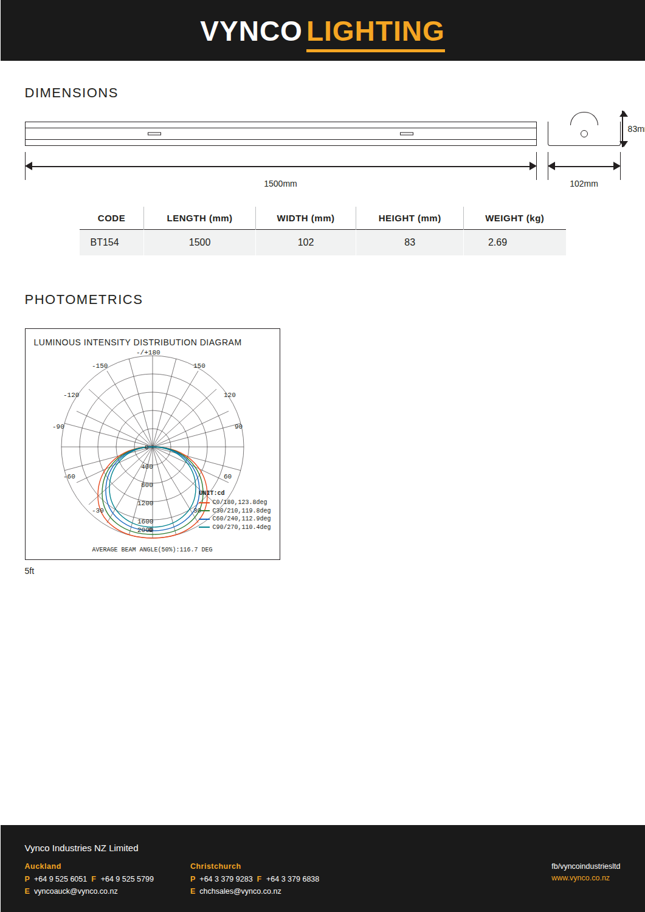VYNCO LIGHTING
DIMENSIONS
1500mm
83mm
102mm
| CODE | LENGTH (mm) | WIDTH (mm) | HEIGHT (mm) | WEIGHT (kg) |
| --- | --- | --- | --- | --- |
| BT154 | 1500 | 102 | 83 | 2.69 |
PHOTOMETRICS
LUMINOUS INTENSITY DISTRIBUTION DIAGRAM
-/+180 -150 150 -120 120 -90 90 -60 60 -30 30 0 0 400 800 1200 1600 2000
UNIT:cd
C0/180,123.8deg
C30/210,119.8deg
C60/240,112.9deg
C90/270,110.4deg
AVERAGE BEAM ANGLE(50%):116.7 DEG
5ft
Vynco Industries NZ Limited
Auckland
P +64 9 525 6051 F +64 9 525 5799
E vyncoauck@vynco.co.nz
Christchurch
P +64 3 379 9283 F +64 3 379 6838
E chchsales@vynco.co.nz
fb/vyncoindustriesltd
www.vynco.co.nz